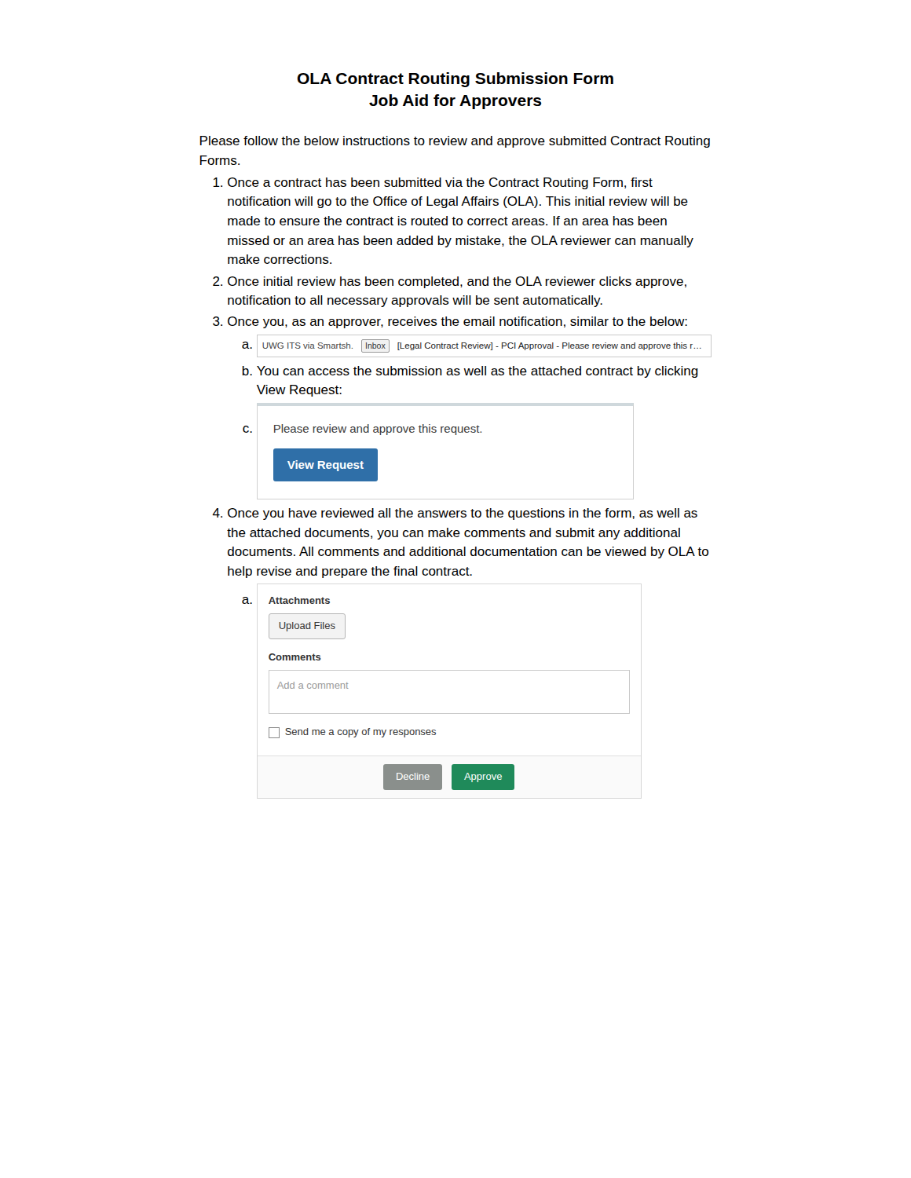OLA Contract Routing Submission Form Job Aid for Approvers
Please follow the below instructions to review and approve submitted Contract Routing Forms.
Once a contract has been submitted via the Contract Routing Form, first notification will go to the Office of Legal Affairs (OLA). This initial review will be made to ensure the contract is routed to correct areas. If an area has been missed or an area has been added by mistake, the OLA reviewer can manually make corrections.
Once initial review has been completed, and the OLA reviewer clicks approve, notification to all necessary approvals will be sent automatically.
Once you, as an approver, receives the email notification, similar to the below:
UWG ITS via Smartsh. Inbox [Legal Contract Review] - PCI Approval - Please review and approve this request. View Request
You can access the submission as well as the attached contract by clicking View Request:
Please review and approve this request.
View Request
Once you have reviewed all the answers to the questions in the form, as well as the attached documents, you can make comments and submit any additional documents. All comments and additional documentation can be viewed by OLA to help revise and prepare the final contract.
Attachments
Upload Files
Comments
Add a comment
Send me a copy of my responses
Decline Approve